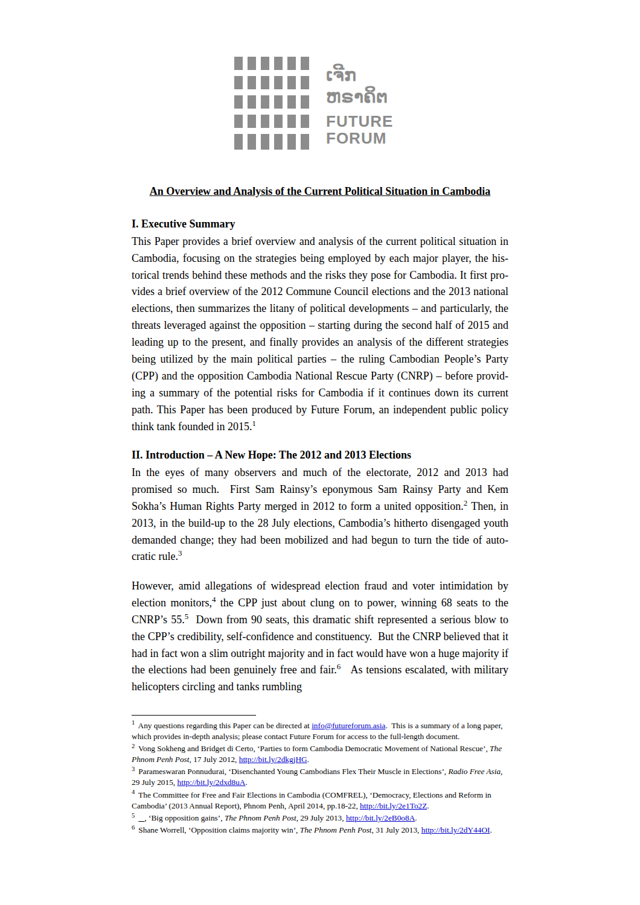ເຈີກ ຫຣາຄິຕ FUTURE FORUM
An Overview and Analysis of the Current Political Situation in Cambodia
I. Executive Summary
This Paper provides a brief overview and analysis of the current political situation in Cambodia, focusing on the strategies being employed by each major player, the historical trends behind these methods and the risks they pose for Cambodia. It first provides a brief overview of the 2012 Commune Council elections and the 2013 national elections, then summarizes the litany of political developments – and particularly, the threats leveraged against the opposition – starting during the second half of 2015 and leading up to the present, and finally provides an analysis of the different strategies being utilized by the main political parties – the ruling Cambodian People’s Party (CPP) and the opposition Cambodia National Rescue Party (CNRP) – before providing a summary of the potential risks for Cambodia if it continues down its current path. This Paper has been produced by Future Forum, an independent public policy think tank founded in 2015.1
II. Introduction – A New Hope: The 2012 and 2013 Elections
In the eyes of many observers and much of the electorate, 2012 and 2013 had promised so much. First Sam Rainsy’s eponymous Sam Rainsy Party and Kem Sokha’s Human Rights Party merged in 2012 to form a united opposition.2 Then, in 2013, in the build-up to the 28 July elections, Cambodia’s hitherto disengaged youth demanded change; they had been mobilized and had begun to turn the tide of autocratic rule.3
However, amid allegations of widespread election fraud and voter intimidation by election monitors,4 the CPP just about clung on to power, winning 68 seats to the CNRP’s 55.5 Down from 90 seats, this dramatic shift represented a serious blow to the CPP’s credibility, self-confidence and constituency. But the CNRP believed that it had in fact won a slim outright majority and in fact would have won a huge majority if the elections had been genuinely free and fair.6 As tensions escalated, with military helicopters circling and tanks rumbling
1 Any questions regarding this Paper can be directed at info@futureforum.asia. This is a summary of a long paper, which provides in-depth analysis; please contact Future Forum for access to the full-length document.
2 Vong Sokheng and Bridget di Certo, ‘Parties to form Cambodia Democratic Movement of National Rescue’, The Phnom Penh Post, 17 July 2012, http://bit.ly/2dkgjHG.
3 Parameswaran Ponnudurai, ‘Disenchanted Young Cambodians Flex Their Muscle in Elections’, Radio Free Asia, 29 July 2015, http://bit.ly/2dxd8uA.
4 The Committee for Free and Fair Elections in Cambodia (COMFREL), ‘Democracy, Elections and Reform in Cambodia’ (2013 Annual Report), Phnom Penh, April 2014, pp.18-22, http://bit.ly/2e1To2Z.
5 , ‘Big opposition gains’, The Phnom Penh Post, 29 July 2013, http://bit.ly/2eB0o8A.
6 Shane Worrell, ‘Opposition claims majority win’, The Phnom Penh Post, 31 July 2013, http://bit.ly/2dY44OI.